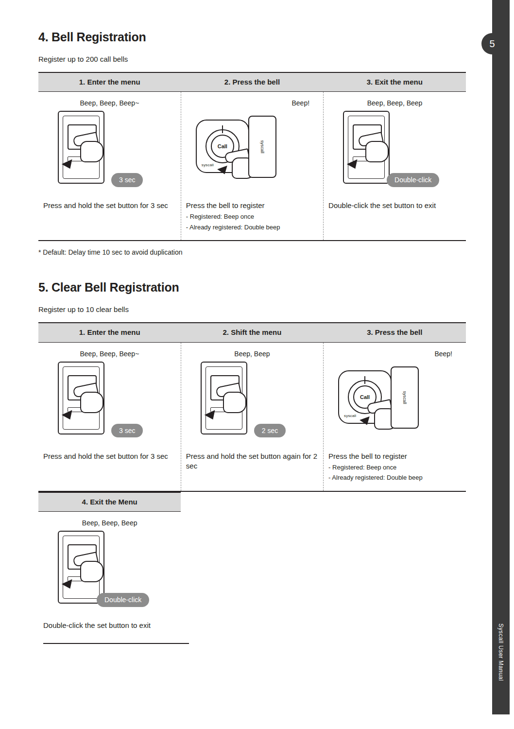Syscall User Manual
5
4. Bell Registration
Register up to 200 call bells
| 1. Enter the menu | 2. Press the bell | 3. Exit the menu |
| --- | --- | --- |
| Beep, Beep, Beep~ 3 sec Press and hold the set button for 3 sec | Beep! Call syscall syscall Press the bell to register - Registered: Beep once - Already registered: Double beep | Beep, Beep, Beep Double-click Double-click the set button to exit |
* Default: Delay time 10 sec to avoid duplication
5. Clear Bell Registration
Register up to 10 clear bells
| 1. Enter the menu | 2. Shift the menu | 3. Press the bell |
| --- | --- | --- |
| Beep, Beep, Beep~ 3 sec Press and hold the set button for 3 sec | Beep, Beep 2 sec Press and hold the set button again for 2 sec | Beep! Call syscall syscall Press the bell to register - Registered: Beep once - Already registered: Double beep |
| 4. Exit the Menu | |
| --- | --- |
| Beep, Beep, Beep Double-click Double-click the set button to exit | |